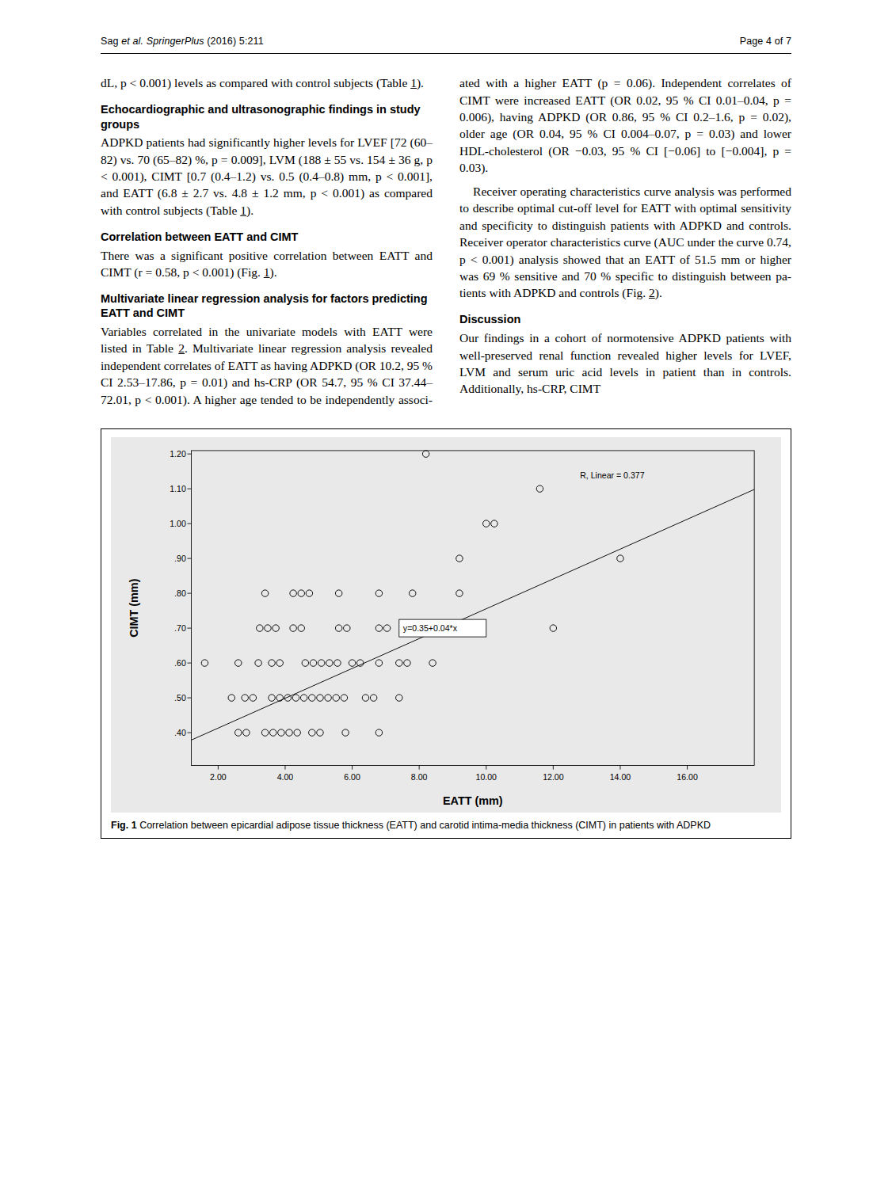Sag et al. SpringerPlus (2016) 5:211
Page 4 of 7
dL, p < 0.001) levels as compared with control subjects (Table 1).
Echocardiographic and ultrasonographic findings in study groups
ADPKD patients had significantly higher levels for LVEF [72 (60–82) vs. 70 (65–82) %, p = 0.009], LVM (188 ± 55 vs. 154 ± 36 g, p < 0.001), CIMT [0.7 (0.4–1.2) vs. 0.5 (0.4–0.8) mm, p < 0.001], and EATT (6.8 ± 2.7 vs. 4.8 ± 1.2 mm, p < 0.001) as compared with control subjects (Table 1).
Correlation between EATT and CIMT
There was a significant positive correlation between EATT and CIMT (r = 0.58, p < 0.001) (Fig. 1).
Multivariate linear regression analysis for factors predicting EATT and CIMT
Variables correlated in the univariate models with EATT were listed in Table 2. Multivariate linear regression analysis revealed independent correlates of EATT as having ADPKD (OR 10.2, 95 % CI 2.53–17.86, p = 0.01) and hs-CRP (OR 54.7, 95 % CI 37.44–72.01, p < 0.001). A higher age tended to be independently associated with a higher EATT (p = 0.06). Independent correlates of CIMT were increased EATT (OR 0.02, 95 % CI 0.01–0.04, p = 0.006), having ADPKD (OR 0.86, 95 % CI 0.2–1.6, p = 0.02), older age (OR 0.04, 95 % CI 0.004–0.07, p = 0.03) and lower HDL-cholesterol (OR −0.03, 95 % CI [−0.06] to [−0.004], p = 0.03).
Receiver operating characteristics curve analysis was performed to describe optimal cut-off level for EATT with optimal sensitivity and specificity to distinguish patients with ADPKD and controls. Receiver operator characteristics curve (AUC under the curve 0.74, p < 0.001) analysis showed that an EATT of 51.5 mm or higher was 69 % sensitive and 70 % specific to distinguish between patients with ADPKD and controls (Fig. 2).
Discussion
Our findings in a cohort of normotensive ADPKD patients with well-preserved renal function revealed higher levels for LVEF, LVM and serum uric acid levels in patient than in controls. Additionally, hs-CRP, CIMT
1.20 1.10 1.00 .90 .80 .70 .60 .50 .40 2.00 4.00 6.00 8.00 10.00 12.00 14.00 16.00 EATT (mm) CIMT (mm) R, Linear = 0.377 y=0.35+0.04*x
Fig. 1 Correlation between epicardial adipose tissue thickness (EATT) and carotid intima-media thickness (CIMT) in patients with ADPKD